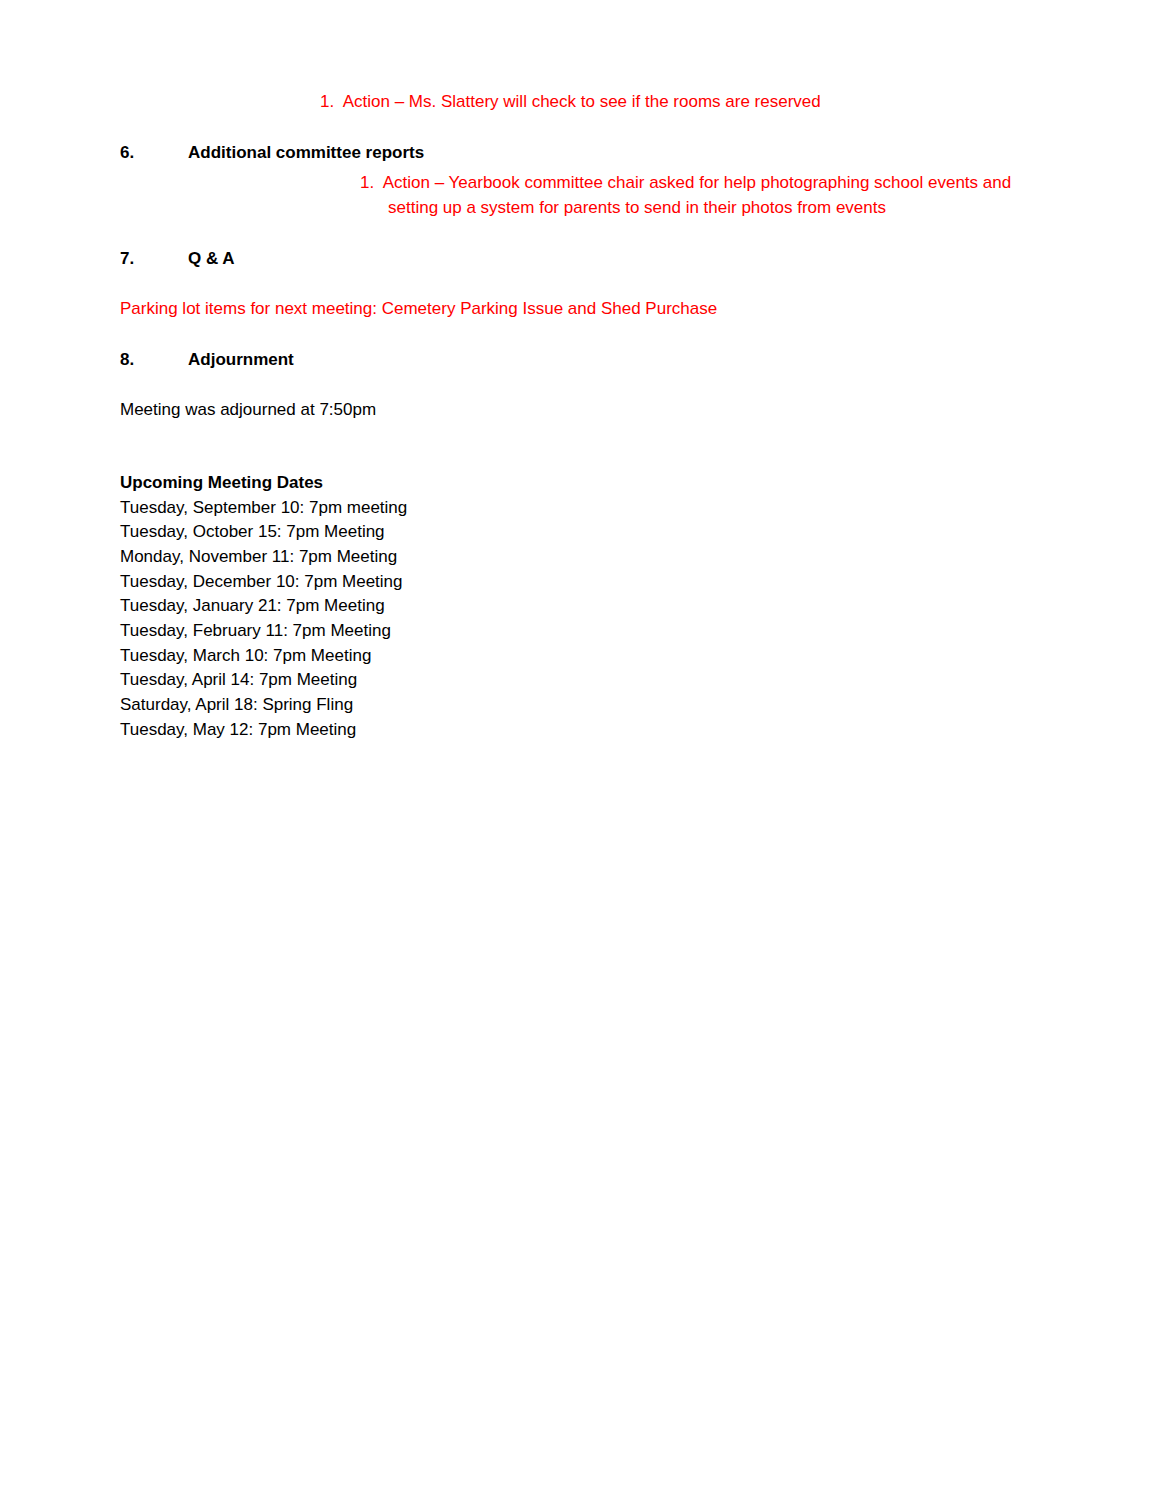1. Action – Ms. Slattery will check to see if the rooms are reserved
6. Additional committee reports
1. Action – Yearbook committee chair asked for help photographing school events and setting up a system for parents to send in their photos from events
7. Q & A
Parking lot items for next meeting: Cemetery Parking Issue and Shed Purchase
8. Adjournment
Meeting was adjourned at 7:50pm
Upcoming Meeting Dates
Tuesday, September 10: 7pm meeting
Tuesday, October 15: 7pm Meeting
Monday, November 11: 7pm Meeting
Tuesday, December 10: 7pm Meeting
Tuesday, January 21: 7pm Meeting
Tuesday, February 11: 7pm Meeting
Tuesday, March 10: 7pm Meeting
Tuesday, April 14: 7pm Meeting
Saturday, April 18: Spring Fling
Tuesday, May 12: 7pm Meeting